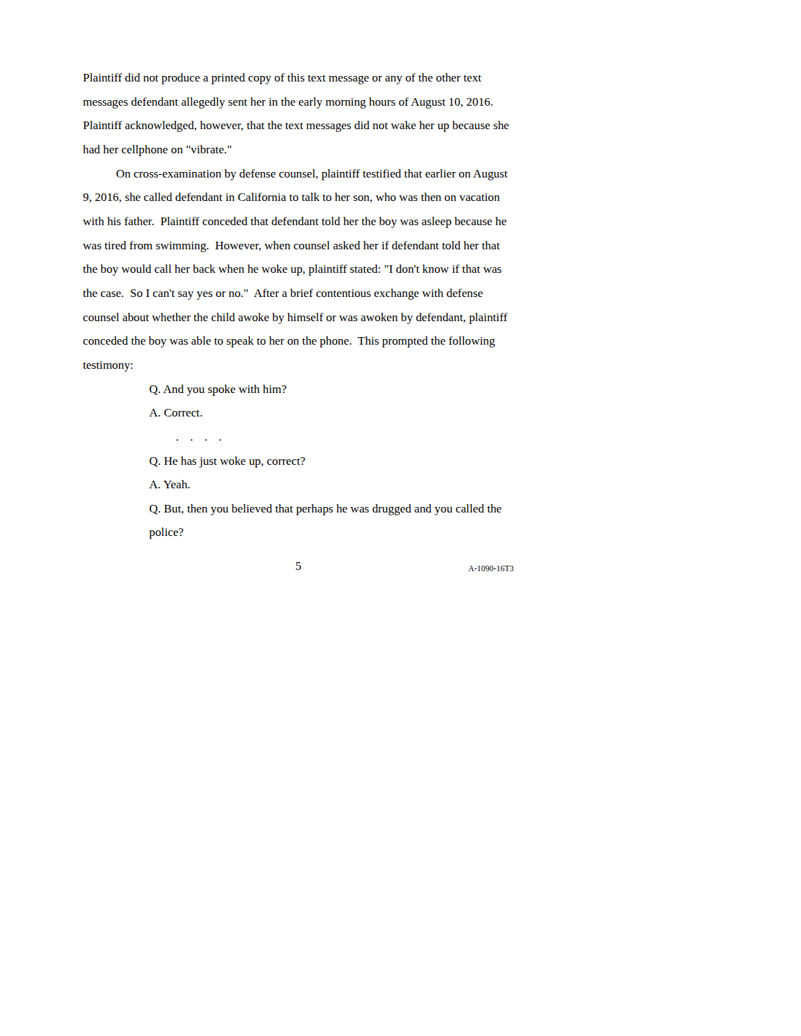Plaintiff did not produce a printed copy of this text message or any of the other text messages defendant allegedly sent her in the early morning hours of August 10, 2016. Plaintiff acknowledged, however, that the text messages did not wake her up because she had her cellphone on "vibrate."
On cross-examination by defense counsel, plaintiff testified that earlier on August 9, 2016, she called defendant in California to talk to her son, who was then on vacation with his father. Plaintiff conceded that defendant told her the boy was asleep because he was tired from swimming. However, when counsel asked her if defendant told her that the boy would call her back when he woke up, plaintiff stated: "I don't know if that was the case. So I can't say yes or no." After a brief contentious exchange with defense counsel about whether the child awoke by himself or was awoken by defendant, plaintiff conceded the boy was able to speak to her on the phone. This prompted the following testimony:
Q. And you spoke with him?
A. Correct.
. . . .
Q. He has just woke up, correct?
A. Yeah.
Q. But, then you believed that perhaps he was drugged and you called the police?
5
A-1090-16T3